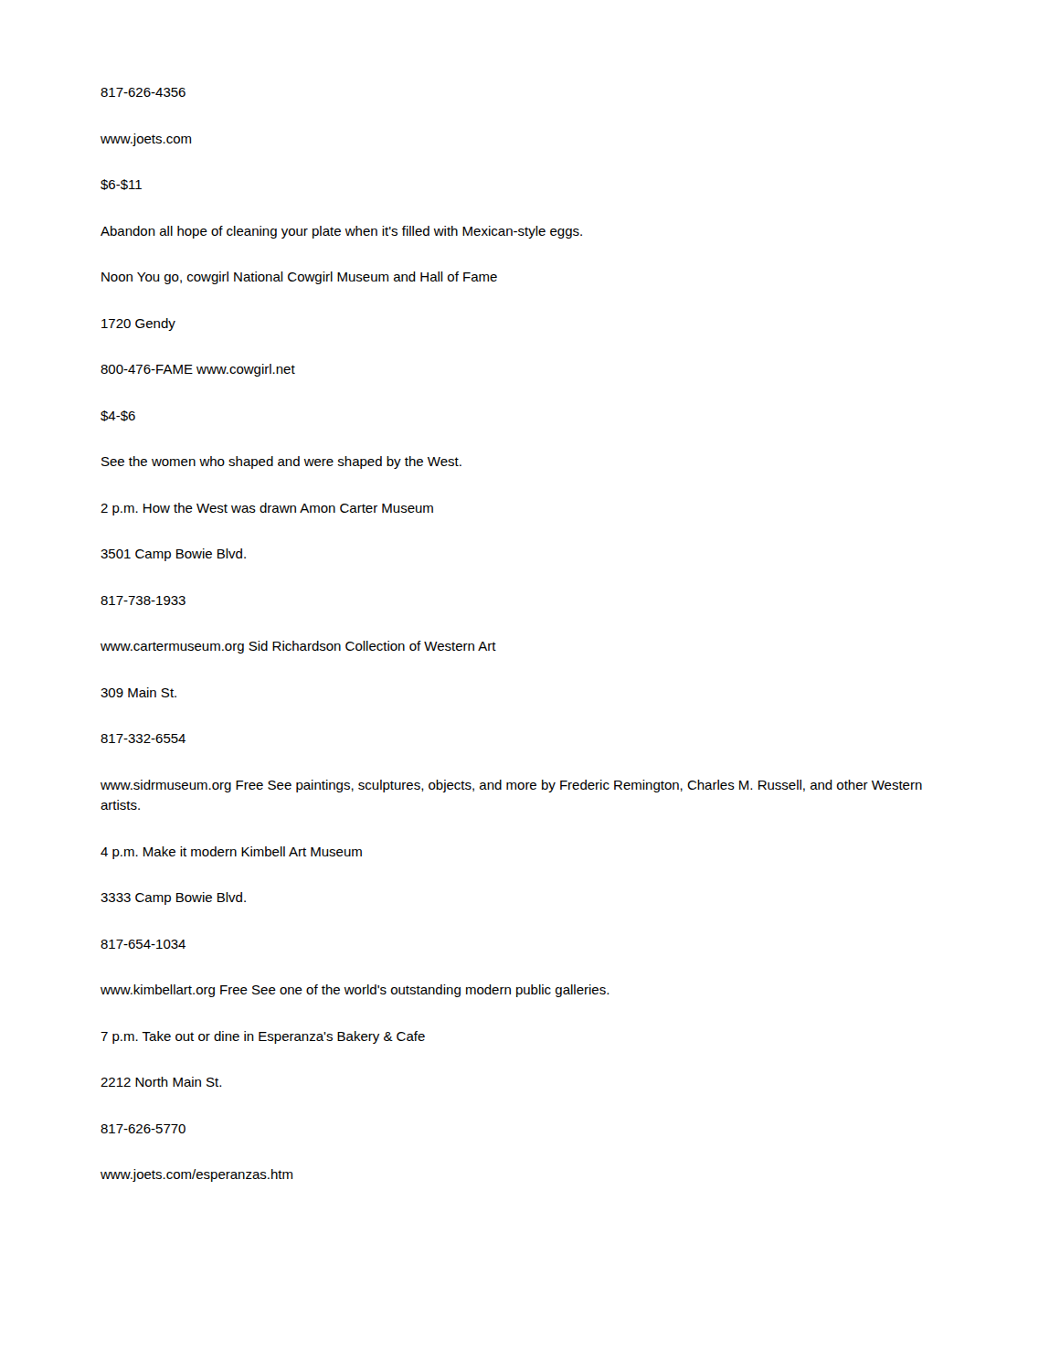817-626-4356
www.joets.com
$6-$11
Abandon all hope of cleaning your plate when it's filled with Mexican-style eggs.
Noon You go, cowgirl National Cowgirl Museum and Hall of Fame
1720 Gendy
800-476-FAME www.cowgirl.net
$4-$6
See the women who shaped and were shaped by the West.
2 p.m. How the West was drawn Amon Carter Museum
3501 Camp Bowie Blvd.
817-738-1933
www.cartermuseum.org Sid Richardson Collection of Western Art
309 Main St.
817-332-6554
www.sidrmuseum.org Free See paintings, sculptures, objects, and more by Frederic Remington, Charles M. Russell, and other Western artists.
4 p.m. Make it modern Kimbell Art Museum
3333 Camp Bowie Blvd.
817-654-1034
www.kimbellart.org Free See one of the world's outstanding modern public galleries.
7 p.m. Take out or dine in Esperanza's Bakery & Cafe
2212 North Main St.
817-626-5770
www.joets.com/esperanzas.htm